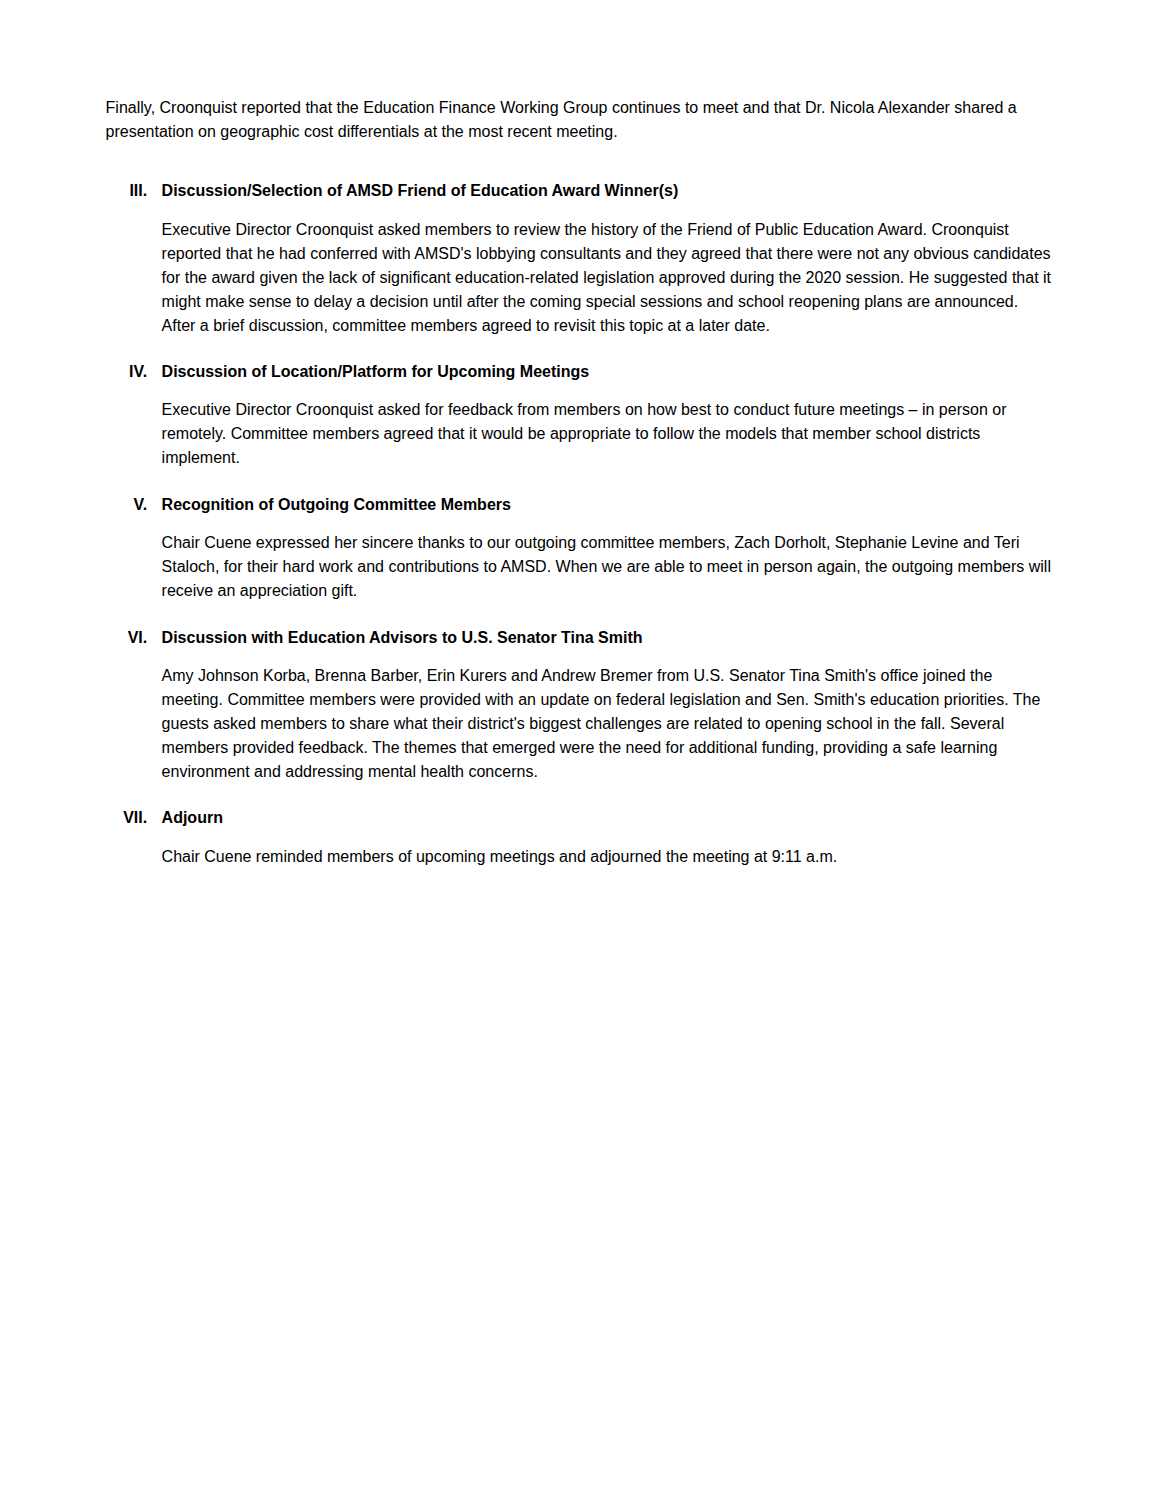Finally, Croonquist reported that the Education Finance Working Group continues to meet and that Dr. Nicola Alexander shared a presentation on geographic cost differentials at the most recent meeting.
III. Discussion/Selection of AMSD Friend of Education Award Winner(s)
Executive Director Croonquist asked members to review the history of the Friend of Public Education Award. Croonquist reported that he had conferred with AMSD's lobbying consultants and they agreed that there were not any obvious candidates for the award given the lack of significant education-related legislation approved during the 2020 session. He suggested that it might make sense to delay a decision until after the coming special sessions and school reopening plans are announced. After a brief discussion, committee members agreed to revisit this topic at a later date.
IV. Discussion of Location/Platform for Upcoming Meetings
Executive Director Croonquist asked for feedback from members on how best to conduct future meetings – in person or remotely. Committee members agreed that it would be appropriate to follow the models that member school districts implement.
V. Recognition of Outgoing Committee Members
Chair Cuene expressed her sincere thanks to our outgoing committee members, Zach Dorholt, Stephanie Levine and Teri Staloch, for their hard work and contributions to AMSD. When we are able to meet in person again, the outgoing members will receive an appreciation gift.
VI. Discussion with Education Advisors to U.S. Senator Tina Smith
Amy Johnson Korba, Brenna Barber, Erin Kurers and Andrew Bremer from U.S. Senator Tina Smith's office joined the meeting. Committee members were provided with an update on federal legislation and Sen. Smith's education priorities. The guests asked members to share what their district's biggest challenges are related to opening school in the fall. Several members provided feedback. The themes that emerged were the need for additional funding, providing a safe learning environment and addressing mental health concerns.
VII. Adjourn
Chair Cuene reminded members of upcoming meetings and adjourned the meeting at 9:11 a.m.